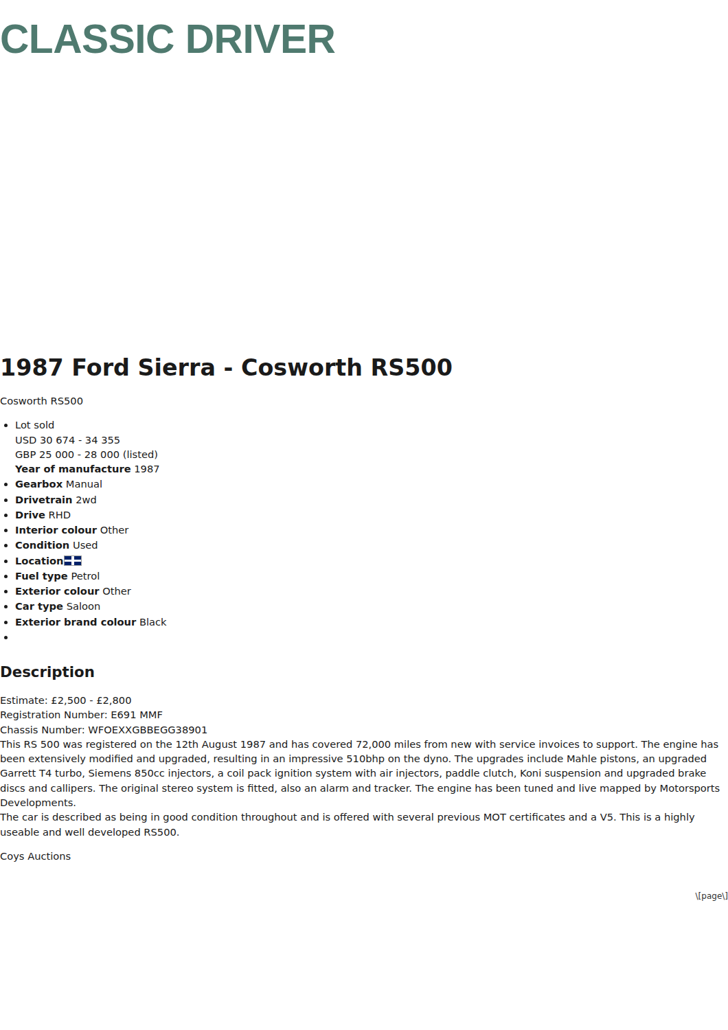Classic Driver
1987 Ford Sierra - Cosworth RS500
Cosworth RS500
Lot sold USD 30 674 - 34 355 GBP 25 000 - 28 000 (listed) Year of manufacture 1987
Gearbox Manual
Drivetrain 2wd
Drive RHD
Interior colour Other
Condition Used
Location
Fuel type Petrol
Exterior colour Other
Car type Saloon
Exterior brand colour Black
Description
Estimate: £2,500 - £2,800
Registration Number: E691 MMF
Chassis Number: WFOEXXGBBEGG38901
This RS 500 was registered on the 12th August 1987 and has covered 72,000 miles from new with service invoices to support. The engine has been extensively modified and upgraded, resulting in an impressive 510bhp on the dyno. The upgrades include Mahle pistons, an upgraded Garrett T4 turbo, Siemens 850cc injectors, a coil pack ignition system with air injectors, paddle clutch, Koni suspension and upgraded brake discs and callipers. The original stereo system is fitted, also an alarm and tracker. The engine has been tuned and live mapped by Motorsports Developments.
The car is described as being in good condition throughout and is offered with several previous MOT certificates and a V5. This is a highly useable and well developed RS500.
Coys Auctions
\[page\]